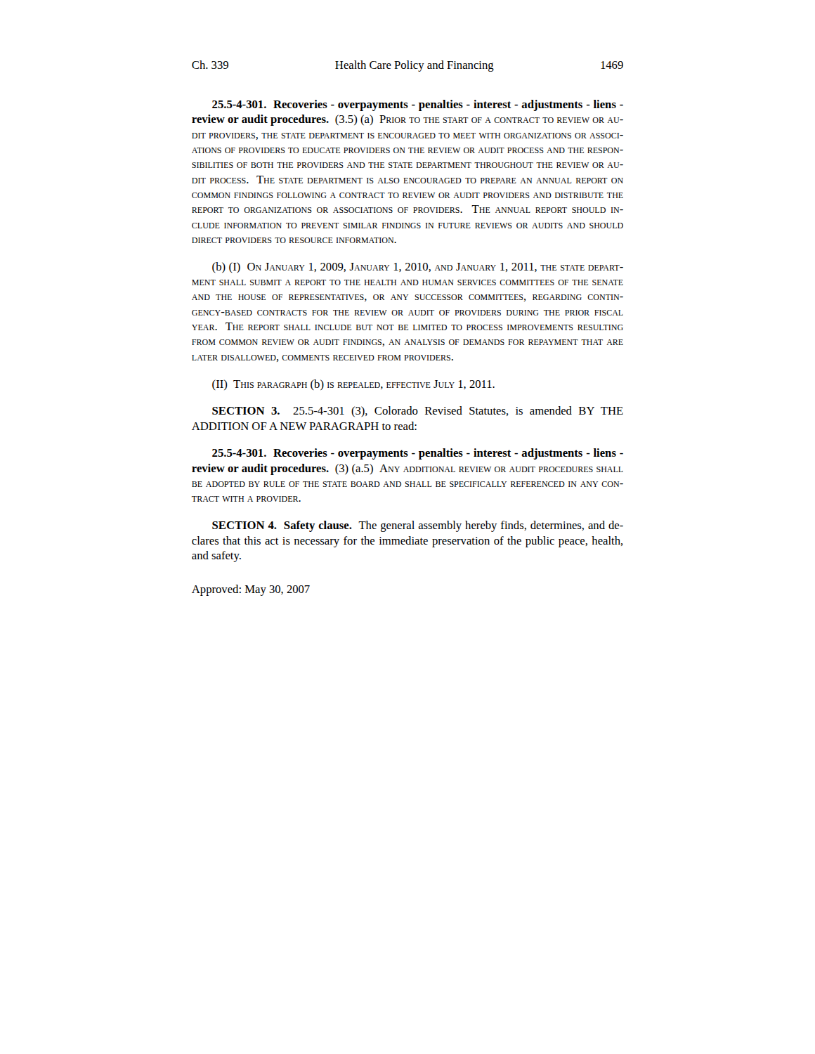Ch. 339 Health Care Policy and Financing 1469
25.5-4-301. Recoveries - overpayments - penalties - interest - adjustments - liens - review or audit procedures. (3.5) (a) Prior to the start of a contract to review or audit providers, the state department is encouraged to meet with organizations or associations of providers to educate providers on the review or audit process and the responsibilities of both the providers and the state department throughout the review or audit process. The state department is also encouraged to prepare an annual report on common findings following a contract to review or audit providers and distribute the report to organizations or associations of providers. The annual report should include information to prevent similar findings in future reviews or audits and should direct providers to resource information.
(b) (I) On January 1, 2009, January 1, 2010, and January 1, 2011, the state department shall submit a report to the health and human services committees of the senate and the house of representatives, or any successor committees, regarding contingency-based contracts for the review or audit of providers during the prior fiscal year. The report shall include but not be limited to process improvements resulting from common review or audit findings, an analysis of demands for repayment that are later disallowed, comments received from providers.
(II) This paragraph (b) is repealed, effective July 1, 2011.
SECTION 3. 25.5-4-301 (3), Colorado Revised Statutes, is amended BY THE ADDITION OF A NEW PARAGRAPH to read:
25.5-4-301. Recoveries - overpayments - penalties - interest - adjustments - liens - review or audit procedures. (3) (a.5) Any additional review or audit procedures shall be adopted by rule of the state board and shall be specifically referenced in any contract with a provider.
SECTION 4. Safety clause. The general assembly hereby finds, determines, and declares that this act is necessary for the immediate preservation of the public peace, health, and safety.
Approved: May 30, 2007